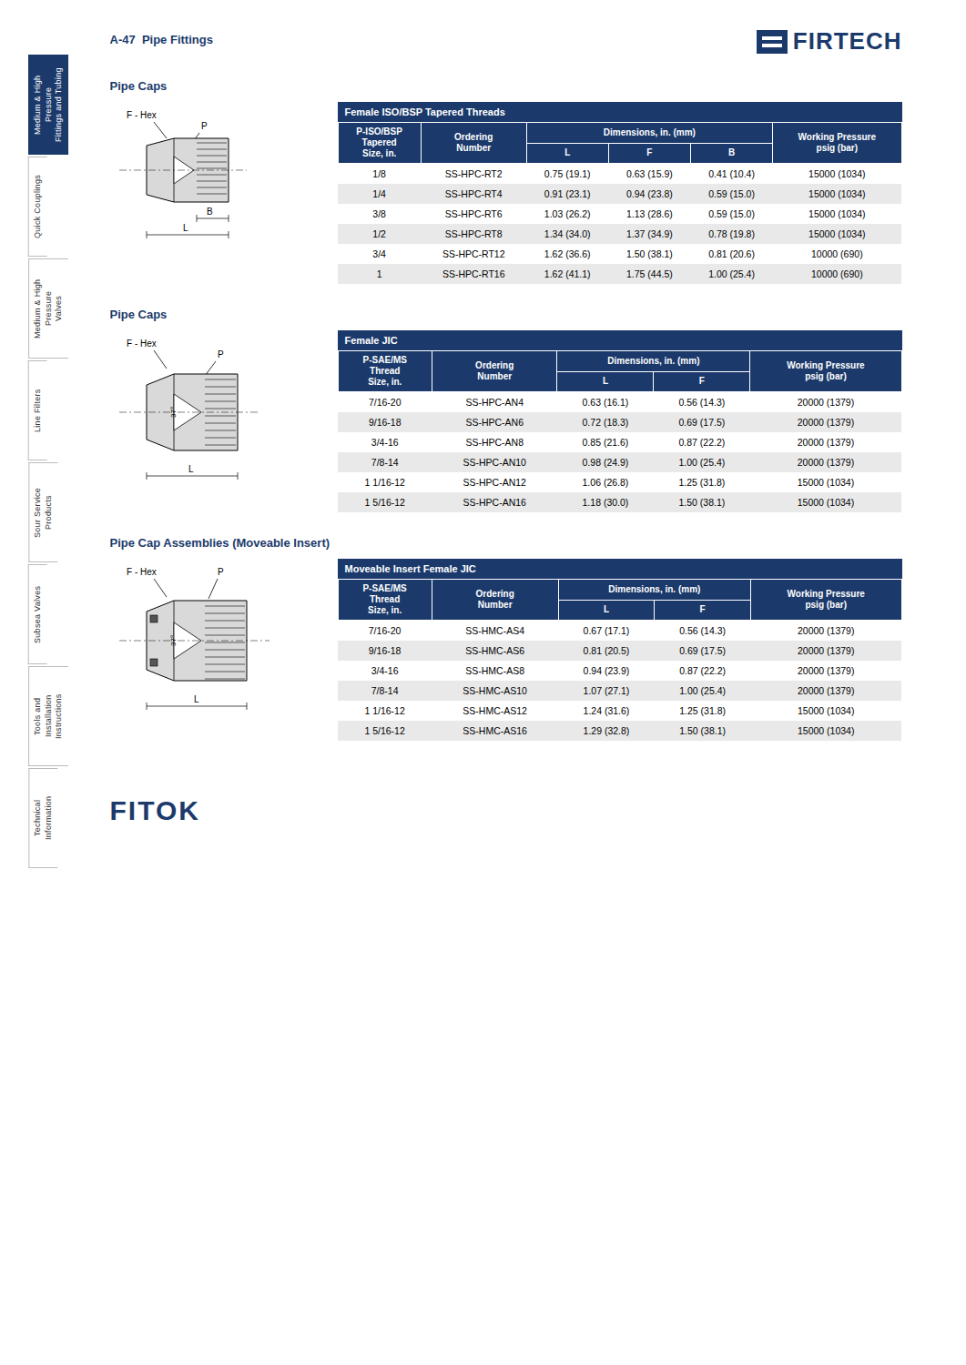Medium & High Pressure
Fittings and Tubing
Quick Couplings
Medium & High Pressure
Valves
Line Filters
Sour Service Products
Subsea Valves
Tools and Installation
Instructions
Technical Information
A-47 Pipe Fittings
FIRTECH
Pipe Caps
F - Hex P B L
Female ISO/BSP Tapered Threads
| P-ISO/BSP Tapered Size, in. | Ordering Number | Dimensions, in. (mm) | Working Pressure psig (bar) |
| --- | --- | --- | --- |
| L | F | B |
| 1/8 | SS-HPC-RT2 | 0.75 (19.1) | 0.63 (15.9) | 0.41 (10.4) | 15000 (1034) |
| 1/4 | SS-HPC-RT4 | 0.91 (23.1) | 0.94 (23.8) | 0.59 (15.0) | 15000 (1034) |
| 3/8 | SS-HPC-RT6 | 1.03 (26.2) | 1.13 (28.6) | 0.59 (15.0) | 15000 (1034) |
| 1/2 | SS-HPC-RT8 | 1.34 (34.0) | 1.37 (34.9) | 0.78 (19.8) | 15000 (1034) |
| 3/4 | SS-HPC-RT12 | 1.62 (36.6) | 1.50 (38.1) | 0.81 (20.6) | 10000 (690) |
| 1 | SS-HPC-RT16 | 1.62 (41.1) | 1.75 (44.5) | 1.00 (25.4) | 10000 (690) |
Pipe Caps
F - Hex P 37° L
Female JIC
| P-SAE/MS Thread Size, in. | Ordering Number | Dimensions, in. (mm) | Working Pressure psig (bar) |
| --- | --- | --- | --- |
| L | F |
| 7/16-20 | SS-HPC-AN4 | 0.63 (16.1) | 0.56 (14.3) | 20000 (1379) |
| 9/16-18 | SS-HPC-AN6 | 0.72 (18.3) | 0.69 (17.5) | 20000 (1379) |
| 3/4-16 | SS-HPC-AN8 | 0.85 (21.6) | 0.87 (22.2) | 20000 (1379) |
| 7/8-14 | SS-HPC-AN10 | 0.98 (24.9) | 1.00 (25.4) | 20000 (1379) |
| 1 1/16-12 | SS-HPC-AN12 | 1.06 (26.8) | 1.25 (31.8) | 15000 (1034) |
| 1 5/16-12 | SS-HPC-AN16 | 1.18 (30.0) | 1.50 (38.1) | 15000 (1034) |
Pipe Cap Assemblies (Moveable Insert)
F - Hex P 37° L
Moveable Insert Female JIC
| P-SAE/MS Thread Size, in. | Ordering Number | Dimensions, in. (mm) | Working Pressure psig (bar) |
| --- | --- | --- | --- |
| L | F |
| 7/16-20 | SS-HMC-AS4 | 0.67 (17.1) | 0.56 (14.3) | 20000 (1379) |
| 9/16-18 | SS-HMC-AS6 | 0.81 (20.5) | 0.69 (17.5) | 20000 (1379) |
| 3/4-16 | SS-HMC-AS8 | 0.94 (23.9) | 0.87 (22.2) | 20000 (1379) |
| 7/8-14 | SS-HMC-AS10 | 1.07 (27.1) | 1.00 (25.4) | 20000 (1379) |
| 1 1/16-12 | SS-HMC-AS12 | 1.24 (31.6) | 1.25 (31.8) | 15000 (1034) |
| 1 5/16-12 | SS-HMC-AS16 | 1.29 (32.8) | 1.50 (38.1) | 15000 (1034) |
FITOK